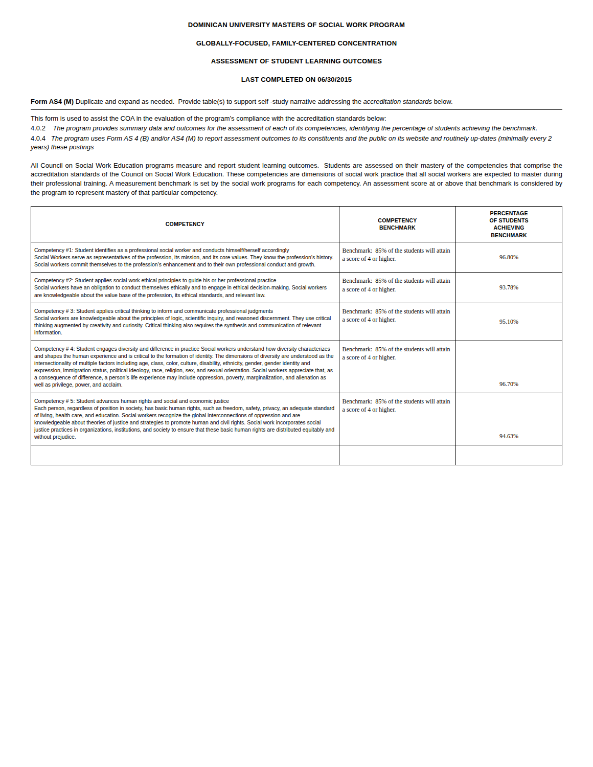DOMINICAN UNIVERSITY MASTERS OF SOCIAL WORK PROGRAM
GLOBALLY-FOCUSED, FAMILY-CENTERED CONCENTRATION
ASSESSMENT OF STUDENT LEARNING OUTCOMES
LAST COMPLETED ON 06/30/2015
Form AS4 (M) Duplicate and expand as needed. Provide table(s) to support self -study narrative addressing the accreditation standards below.
This form is used to assist the COA in the evaluation of the program’s compliance with the accreditation standards below:
4.0.2 The program provides summary data and outcomes for the assessment of each of its competencies, identifying the percentage of students achieving the benchmark.
4.0.4 The program uses Form AS 4 (B) and/or AS4 (M) to report assessment outcomes to its constituents and the public on its website and routinely up-dates (minimally every 2 years) these postings
All Council on Social Work Education programs measure and report student learning outcomes. Students are assessed on their mastery of the competencies that comprise the accreditation standards of the Council on Social Work Education. These competencies are dimensions of social work practice that all social workers are expected to master during their professional training. A measurement benchmark is set by the social work programs for each competency. An assessment score at or above that benchmark is considered by the program to represent mastery of that particular competency.
| Competency | Competency Benchmark | Percentage of Students Achieving Benchmark |
| --- | --- | --- |
| Competency #1: Student identifies as a professional social worker and conducts himself/herself accordingly Social Workers serve as representatives of the profession, its mission, and its core values. They know the profession’s history. Social workers commit themselves to the profession’s enhancement and to their own professional conduct and growth. | Benchmark: 85% of the students will attain a score of 4 or higher. | 96.80% |
| Competency #2: Student applies social work ethical principles to guide his or her professional practice Social workers have an obligation to conduct themselves ethically and to engage in ethical decision-making. Social workers are knowledgeable about the value base of the profession, its ethical standards, and relevant law. | Benchmark: 85% of the students will attain a score of 4 or higher. | 93.78% |
| Competency # 3: Student applies critical thinking to inform and communicate professional judgments Social workers are knowledgeable about the principles of logic, scientific inquiry, and reasoned discernment. They use critical thinking augmented by creativity and curiosity. Critical thinking also requires the synthesis and communication of relevant information. | Benchmark: 85% of the students will attain a score of 4 or higher. | 95.10% |
| Competency # 4: Student engages diversity and difference in practice Social workers understand how diversity characterizes and shapes the human experience and is critical to the formation of identity. The dimensions of diversity are understood as the intersectionality of multiple factors including age, class, color, culture, disability, ethnicity, gender, gender identity and expression, immigration status, political ideology, race, religion, sex, and sexual orientation. Social workers appreciate that, as a consequence of difference, a person’s life experience may include oppression, poverty, marginalization, and alienation as well as privilege, power, and acclaim. | Benchmark: 85% of the students will attain a score of 4 or higher. | 96.70% |
| Competency # 5: Student advances human rights and social and economic justice Each person, regardless of position in society, has basic human rights, such as freedom, safety, privacy, an adequate standard of living, health care, and education. Social workers recognize the global interconnections of oppression and are knowledgeable about theories of justice and strategies to promote human and civil rights. Social work incorporates social justice practices in organizations, institutions, and society to ensure that these basic human rights are distributed equitably and without prejudice. | Benchmark: 85% of the students will attain a score of 4 or higher. | 94.63% |